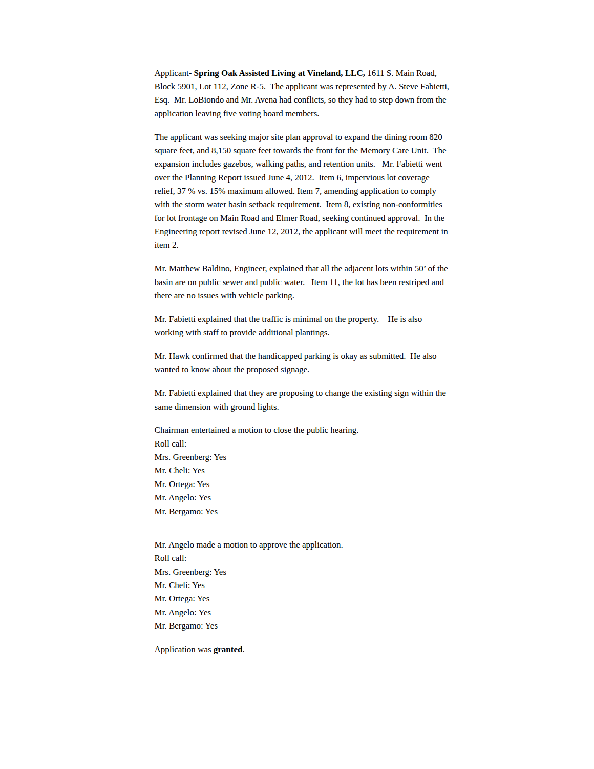Applicant- Spring Oak Assisted Living at Vineland, LLC, 1611 S. Main Road, Block 5901, Lot 112, Zone R-5. The applicant was represented by A. Steve Fabietti, Esq. Mr. LoBiondo and Mr. Avena had conflicts, so they had to step down from the application leaving five voting board members.
The applicant was seeking major site plan approval to expand the dining room 820 square feet, and 8,150 square feet towards the front for the Memory Care Unit. The expansion includes gazebos, walking paths, and retention units. Mr. Fabietti went over the Planning Report issued June 4, 2012. Item 6, impervious lot coverage relief, 37 % vs. 15% maximum allowed. Item 7, amending application to comply with the storm water basin setback requirement. Item 8, existing non-conformities for lot frontage on Main Road and Elmer Road, seeking continued approval. In the Engineering report revised June 12, 2012, the applicant will meet the requirement in item 2.
Mr. Matthew Baldino, Engineer, explained that all the adjacent lots within 50’ of the basin are on public sewer and public water. Item 11, the lot has been restriped and there are no issues with vehicle parking.
Mr. Fabietti explained that the traffic is minimal on the property. He is also working with staff to provide additional plantings.
Mr. Hawk confirmed that the handicapped parking is okay as submitted. He also wanted to know about the proposed signage.
Mr. Fabietti explained that they are proposing to change the existing sign within the same dimension with ground lights.
Chairman entertained a motion to close the public hearing.
Roll call:
Mrs. Greenberg: Yes
Mr. Cheli: Yes
Mr. Ortega: Yes
Mr. Angelo: Yes
Mr. Bergamo: Yes
Mr. Angelo made a motion to approve the application.
Roll call:
Mrs. Greenberg: Yes
Mr. Cheli: Yes
Mr. Ortega: Yes
Mr. Angelo: Yes
Mr. Bergamo: Yes
Application was granted.